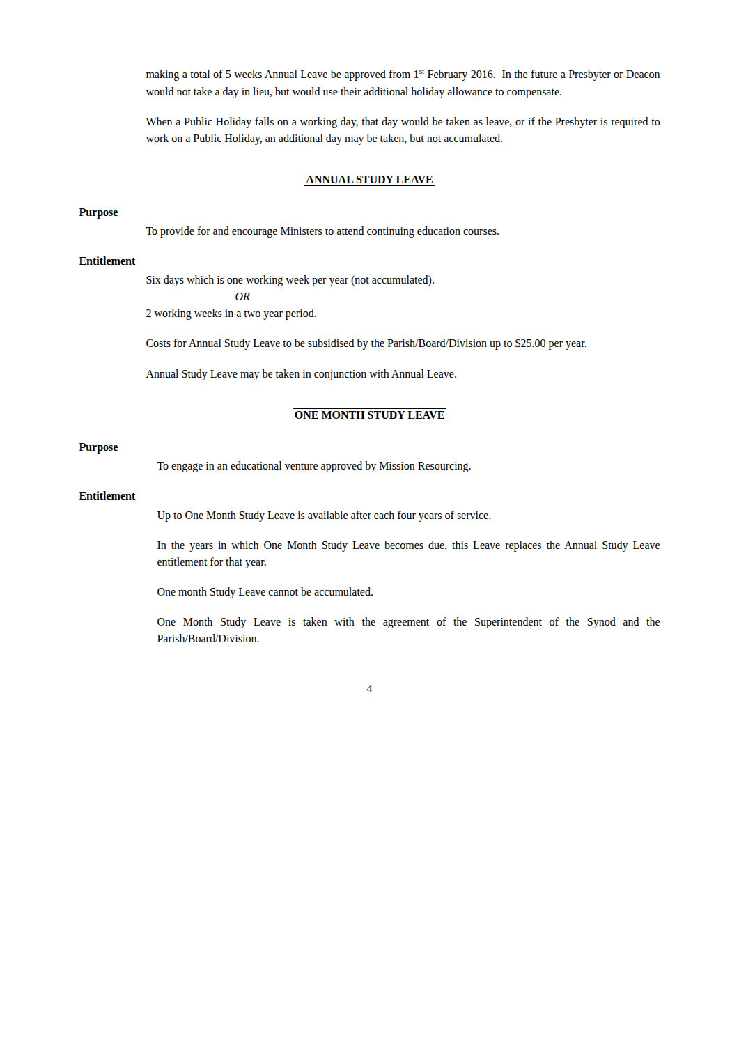making a total of 5 weeks Annual Leave be approved from 1st February 2016. In the future a Presbyter or Deacon would not take a day in lieu, but would use their additional holiday allowance to compensate.
When a Public Holiday falls on a working day, that day would be taken as leave, or if the Presbyter is required to work on a Public Holiday, an additional day may be taken, but not accumulated.
ANNUAL STUDY LEAVE
Purpose
To provide for and encourage Ministers to attend continuing education courses.
Entitlement
Six days which is one working week per year (not accumulated).
OR
2 working weeks in a two year period.
Costs for Annual Study Leave to be subsidised by the Parish/Board/Division up to $25.00 per year.
Annual Study Leave may be taken in conjunction with Annual Leave.
ONE MONTH STUDY LEAVE
Purpose
To engage in an educational venture approved by Mission Resourcing.
Entitlement
Up to One Month Study Leave is available after each four years of service.
In the years in which One Month Study Leave becomes due, this Leave replaces the Annual Study Leave entitlement for that year.
One month Study Leave cannot be accumulated.
One Month Study Leave is taken with the agreement of the Superintendent of the Synod and the Parish/Board/Division.
4